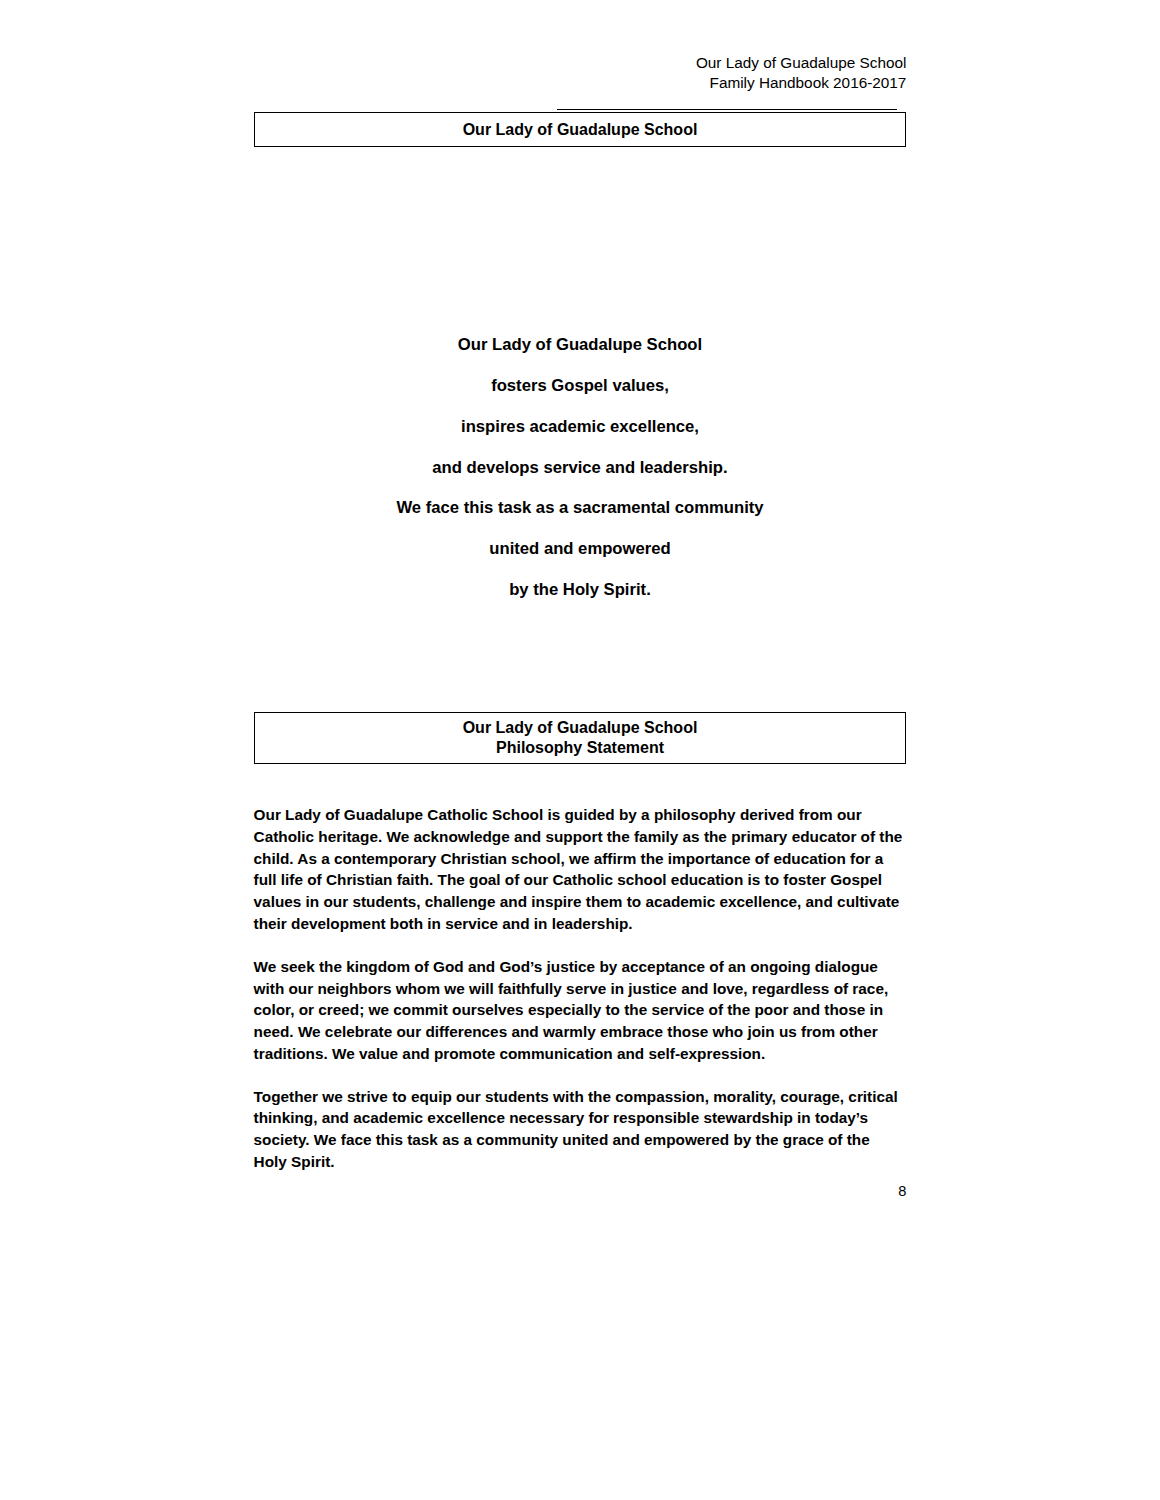Our Lady of Guadalupe School
Family Handbook 2016-2017
Our Lady of Guadalupe School
Our Lady of Guadalupe School
fosters Gospel values,
inspires academic excellence,
and develops service and leadership.
We face this task as a sacramental community
united and empowered
by the Holy Spirit.
Our Lady of Guadalupe School
Philosophy Statement
Our Lady of Guadalupe Catholic School is guided by a philosophy derived from our Catholic heritage. We acknowledge and support the family as the primary educator of the child. As a contemporary Christian school, we affirm the importance of education for a full life of Christian faith. The goal of our Catholic school education is to foster Gospel values in our students, challenge and inspire them to academic excellence, and cultivate their development both in service and in leadership.
We seek the kingdom of God and God’s justice by acceptance of an ongoing dialogue with our neighbors whom we will faithfully serve in justice and love, regardless of race, color, or creed; we commit ourselves especially to the service of the poor and those in need. We celebrate our differences and warmly embrace those who join us from other traditions. We value and promote communication and self-expression.
Together we strive to equip our students with the compassion, morality, courage, critical thinking, and academic excellence necessary for responsible stewardship in today’s society. We face this task as a community united and empowered by the grace of the Holy Spirit.
8